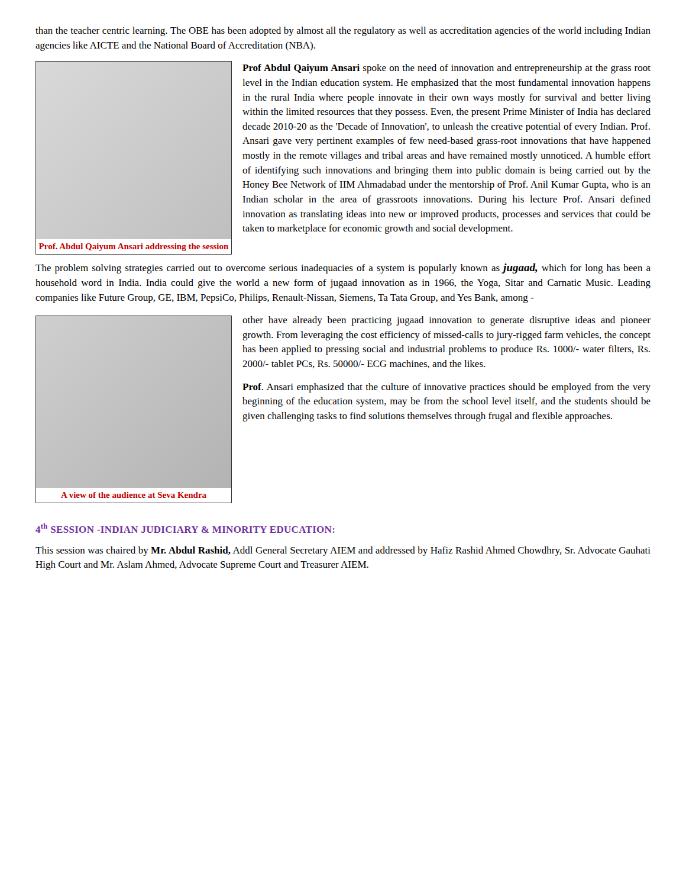than the teacher centric learning. The OBE has been adopted by almost all the regulatory as well as accreditation agencies of the world including Indian agencies like AICTE and the National Board of Accreditation (NBA).
Prof. Abdul Qaiyum Ansari addressing the session
Prof Abdul Qaiyum Ansari spoke on the need of innovation and entrepreneurship at the grass root level in the Indian education system. He emphasized that the most fundamental innovation happens in the rural India where people innovate in their own ways mostly for survival and better living within the limited resources that they possess. Even, the present Prime Minister of India has declared decade 2010-20 as the 'Decade of Innovation', to unleash the creative potential of every Indian. Prof. Ansari gave very pertinent examples of few need-based grass-root innovations that have happened mostly in the remote villages and tribal areas and have remained mostly unnoticed. A humble effort of identifying such innovations and bringing them into public domain is being carried out by the Honey Bee Network of IIM Ahmadabad under the mentorship of Prof. Anil Kumar Gupta, who is an Indian scholar in the area of grassroots innovations. During his lecture Prof. Ansari defined innovation as translating ideas into new or improved products, processes and services that could be taken to marketplace for economic growth and social development.
The problem solving strategies carried out to overcome serious inadequacies of a system is popularly known as jugaad, which for long has been a household word in India. India could give the world a new form of jugaad innovation as in 1966, the Yoga, Sitar and Carnatic Music. Leading companies like Future Group, GE, IBM, PepsiCo, Philips, Renault-Nissan, Siemens, Ta Tata Group, and Yes Bank, among -
A view of the audience at Seva Kendra
other have already been practicing jugaad innovation to generate disruptive ideas and pioneer growth. From leveraging the cost efficiency of missed-calls to jury-rigged farm vehicles, the concept has been applied to pressing social and industrial problems to produce Rs. 1000/- water filters, Rs. 2000/- tablet PCs, Rs. 50000/- ECG machines, and the likes.
Prof. Ansari emphasized that the culture of innovative practices should be employed from the very beginning of the education system, may be from the school level itself, and the students should be given challenging tasks to find solutions themselves through frugal and flexible approaches.
4th SESSION -INDIAN JUDICIARY & MINORITY EDUCATION:
This session was chaired by Mr. Abdul Rashid, Addl General Secretary AIEM and addressed by Hafiz Rashid Ahmed Chowdhry, Sr. Advocate Gauhati High Court and Mr. Aslam Ahmed, Advocate Supreme Court and Treasurer AIEM.